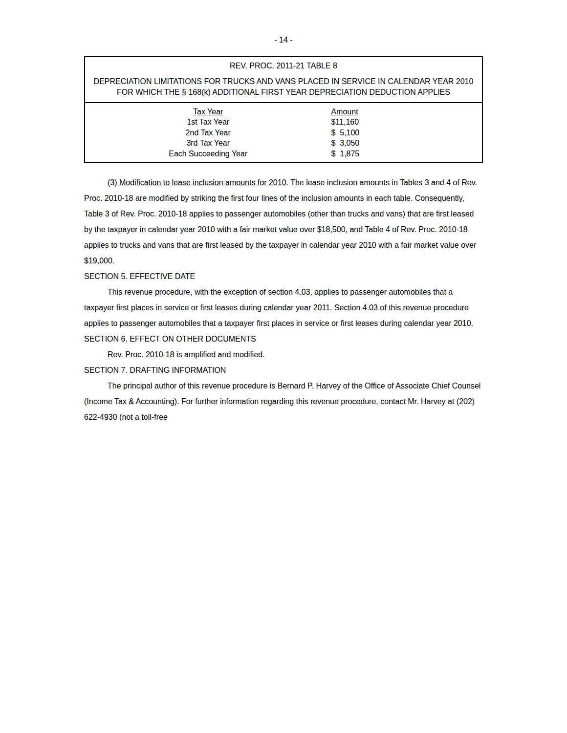- 14 -
| REV. PROC. 2011-21 TABLE 8 DEPRECIATION LIMITATIONS FOR TRUCKS AND VANS PLACED IN SERVICE IN CALENDAR YEAR 2010 FOR WHICH THE § 168(k) ADDITIONAL FIRST YEAR DEPRECIATION DEDUCTION APPLIES |
| / Tax Year / Amount / / 1st Tax Year / $11,160 / / 2nd Tax Year / $ 5,100 / / 3rd Tax Year / $ 3,050 / / Each Succeeding Year / $ 1,875 / |
(3) Modification to lease inclusion amounts for 2010. The lease inclusion amounts in Tables 3 and 4 of Rev. Proc. 2010-18 are modified by striking the first four lines of the inclusion amounts in each table. Consequently, Table 3 of Rev. Proc. 2010-18 applies to passenger automobiles (other than trucks and vans) that are first leased by the taxpayer in calendar year 2010 with a fair market value over $18,500, and Table 4 of Rev. Proc. 2010-18 applies to trucks and vans that are first leased by the taxpayer in calendar year 2010 with a fair market value over $19,000.
SECTION 5. EFFECTIVE DATE
This revenue procedure, with the exception of section 4.03, applies to passenger automobiles that a taxpayer first places in service or first leases during calendar year 2011. Section 4.03 of this revenue procedure applies to passenger automobiles that a taxpayer first places in service or first leases during calendar year 2010.
SECTION 6. EFFECT ON OTHER DOCUMENTS
Rev. Proc. 2010-18 is amplified and modified.
SECTION 7. DRAFTING INFORMATION
The principal author of this revenue procedure is Bernard P. Harvey of the Office of Associate Chief Counsel (Income Tax & Accounting). For further information regarding this revenue procedure, contact Mr. Harvey at (202) 622-4930 (not a toll-free